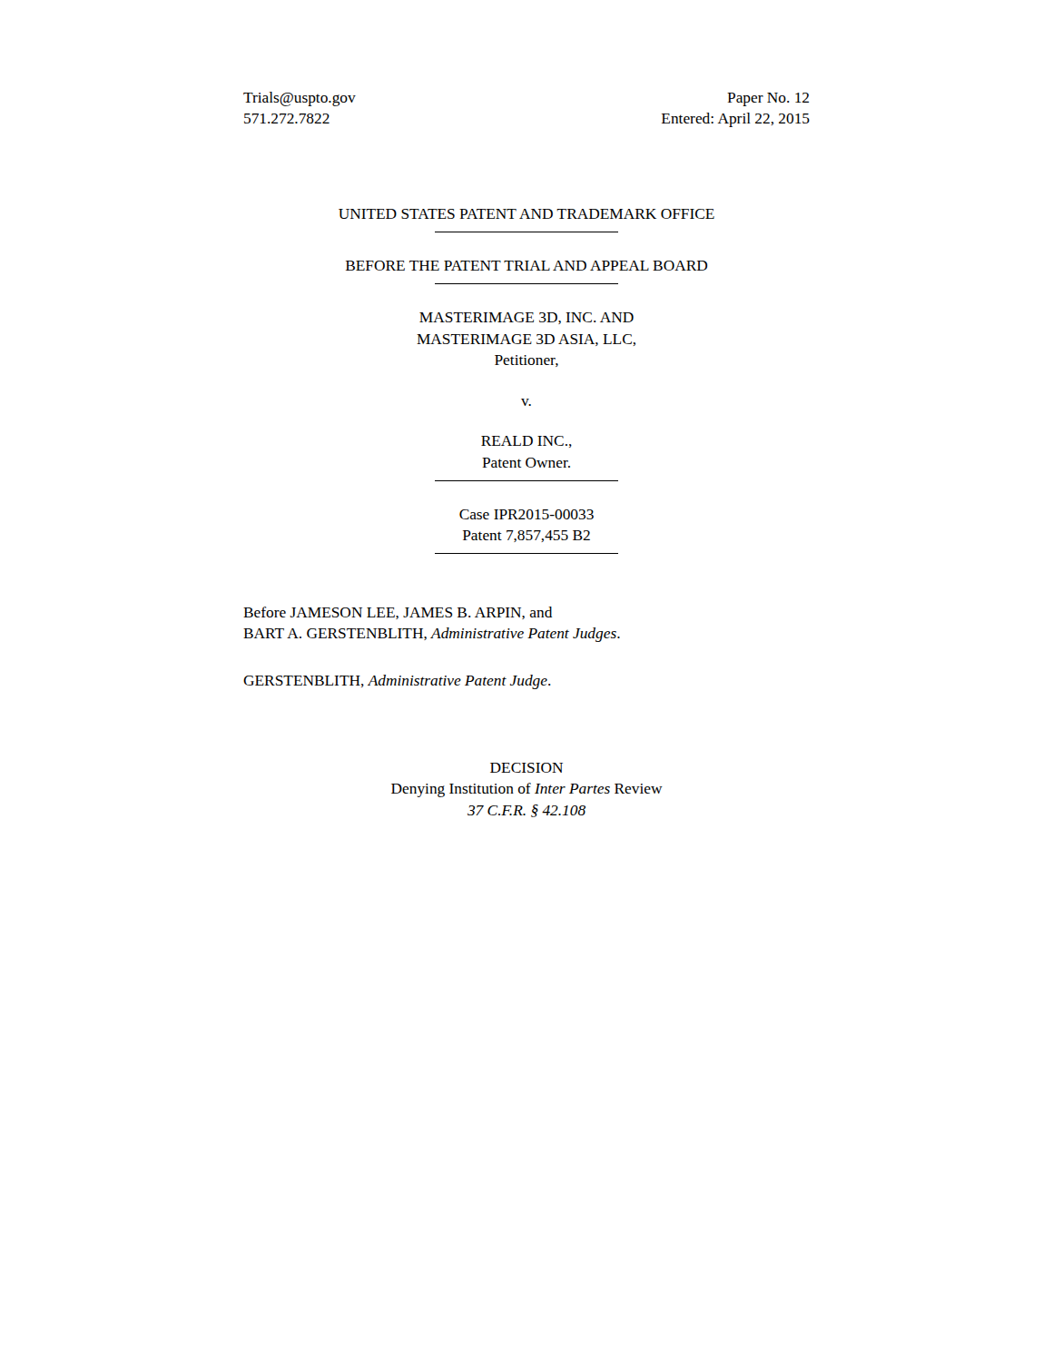| Trials@uspto.gov | Paper No. 12 |
| 571.272.7822 | Entered: April 22, 2015 |
United States Patent and Trademark Office
Before the Patent Trial and Appeal Board
MasterImage 3D, Inc. and
MasterImage 3D Asia, LLC,
Petitioner,
v.
RealD Inc.,
Patent Owner.
Case IPR2015-00033
Patent 7,857,455 B2
Before JAMESON LEE, JAMES B. ARPIN, and
BART A. GERSTENBLITH, Administrative Patent Judges.
GERSTENBLITH, Administrative Patent Judge.
DECISION
Denying Institution of Inter Partes Review
37 C.F.R. § 42.108